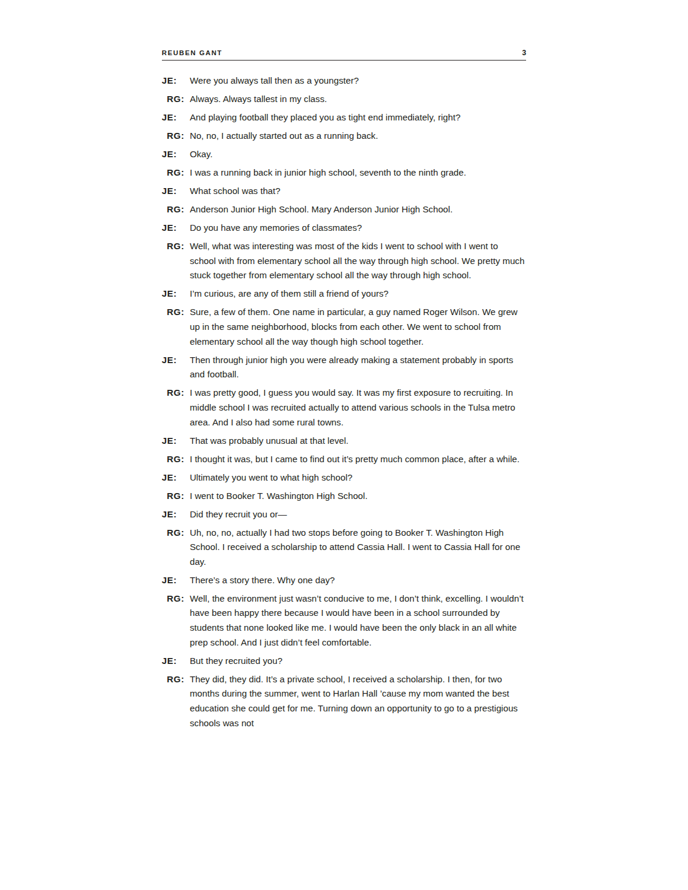Reuben Gant 3
JE:
Were you always tall then as a youngster?
RG:
Always. Always tallest in my class.
JE:
And playing football they placed you as tight end immediately, right?
RG:
No, no, I actually started out as a running back.
JE:
Okay.
RG:
I was a running back in junior high school, seventh to the ninth grade.
JE:
What school was that?
RG:
Anderson Junior High School. Mary Anderson Junior High School.
JE:
Do you have any memories of classmates?
RG:
Well, what was interesting was most of the kids I went to school with I went to school with from elementary school all the way through high school. We pretty much stuck together from elementary school all the way through high school.
JE:
I’m curious, are any of them still a friend of yours?
RG:
Sure, a few of them. One name in particular, a guy named Roger Wilson. We grew up in the same neighborhood, blocks from each other. We went to school from elementary school all the way though high school together.
JE:
Then through junior high you were already making a statement probably in sports and football.
RG:
I was pretty good, I guess you would say. It was my first exposure to recruiting. In middle school I was recruited actually to attend various schools in the Tulsa metro area. And I also had some rural towns.
JE:
That was probably unusual at that level.
RG:
I thought it was, but I came to find out it’s pretty much common place, after a while.
JE:
Ultimately you went to what high school?
RG:
I went to Booker T. Washington High School.
JE:
Did they recruit you or—
RG:
Uh, no, no, actually I had two stops before going to Booker T. Washington High School. I received a scholarship to attend Cassia Hall. I went to Cassia Hall for one day.
JE:
There’s a story there. Why one day?
RG:
Well, the environment just wasn’t conducive to me, I don’t think, excelling. I wouldn’t have been happy there because I would have been in a school surrounded by students that none looked like me. I would have been the only black in an all white prep school. And I just didn’t feel comfortable.
JE:
But they recruited you?
RG:
They did, they did. It’s a private school, I received a scholarship. I then, for two months during the summer, went to Harlan Hall ’cause my mom wanted the best education she could get for me. Turning down an opportunity to go to a prestigious schools was not